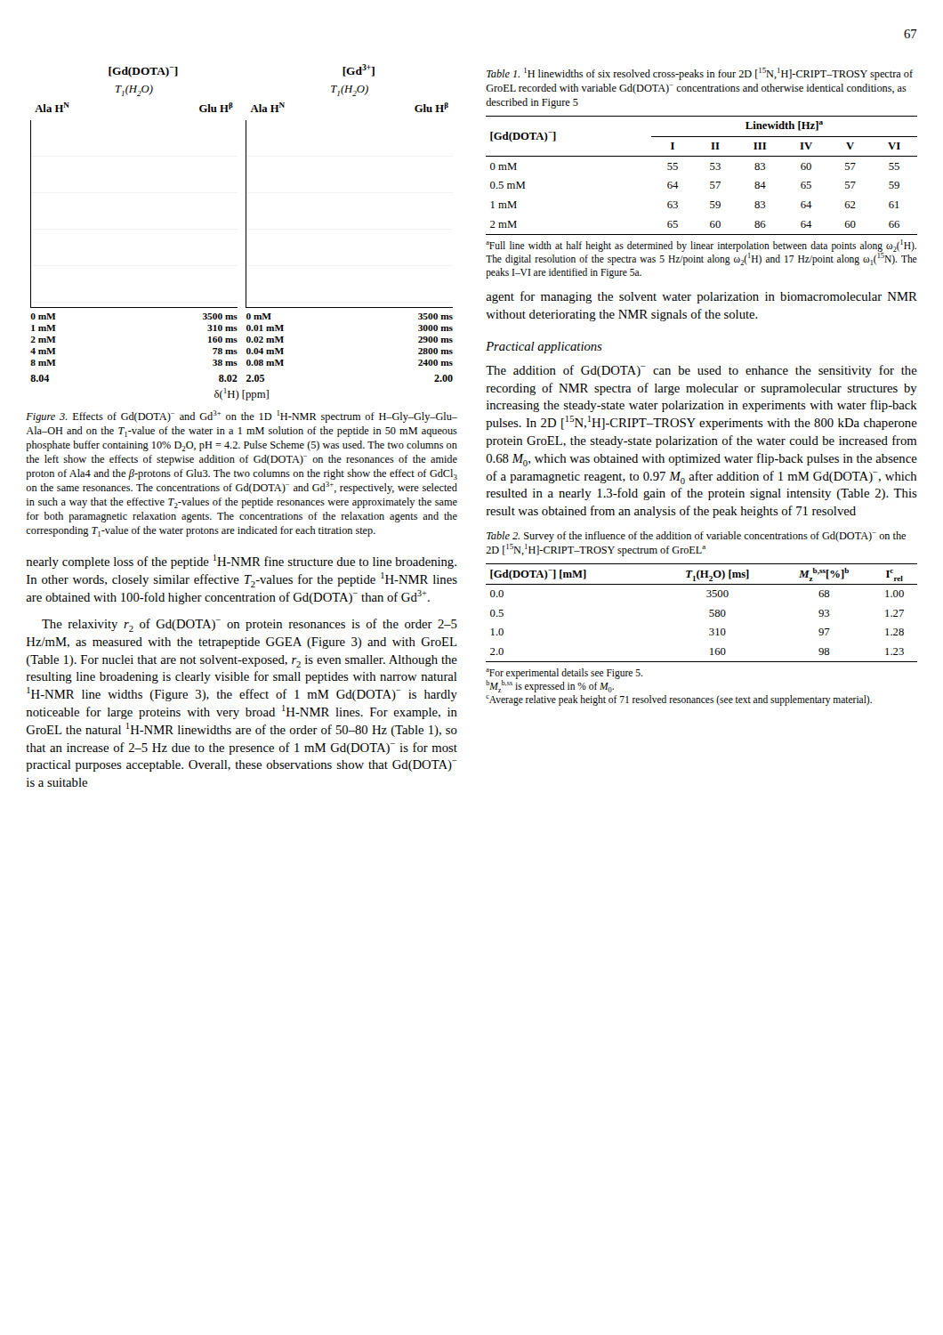67
[Gd(DOTA)−]
[Gd3+]
T1(H2O)
T1(H2O)
Ala HN Glu Hβ
0 mM 3500 ms
1 mM 310 ms
2 mM 160 ms
4 mM 78 ms
8 mM 38 ms
8.048.02
Ala HN Glu Hβ
0 mM 3500 ms
0.01 mM 3000 ms
0.02 mM 2900 ms
0.04 mM 2800 ms
0.08 mM 2400 ms
2.052.00
δ(1H) [ppm]
Figure 3. Effects of Gd(DOTA)− and Gd3+ on the 1D 1H-NMR spectrum of H–Gly–Gly–Glu–Ala–OH and on the T1-value of the water in a 1 mM solution of the peptide in 50 mM aqueous phosphate buffer containing 10% D2O, pH = 4.2. Pulse Scheme (5) was used. The two columns on the left show the effects of stepwise addition of Gd(DOTA)− on the resonances of the amide proton of Ala4 and the β-protons of Glu3. The two columns on the right show the effect of GdCl3 on the same resonances. The concentrations of Gd(DOTA)− and Gd3+, respectively, were selected in such a way that the effective T2-values of the peptide resonances were approximately the same for both paramagnetic relaxation agents. The concentrations of the relaxation agents and the corresponding T1-value of the water protons are indicated for each titration step.
nearly complete loss of the peptide 1H-NMR fine structure due to line broadening. In other words, closely similar effective T2-values for the peptide 1H-NMR lines are obtained with 100-fold higher concentration of Gd(DOTA)− than of Gd3+.
The relaxivity r2 of Gd(DOTA)− on protein resonances is of the order 2–5 Hz/mM, as measured with the tetrapeptide GGEA (Figure 3) and with GroEL (Table 1). For nuclei that are not solvent-exposed, r2 is even smaller. Although the resulting line broadening is clearly visible for small peptides with narrow natural 1H-NMR line widths (Figure 3), the effect of 1 mM Gd(DOTA)− is hardly noticeable for large proteins with very broad 1H-NMR lines. For example, in GroEL the natural 1H-NMR linewidths are of the order of 50–80 Hz (Table 1), so that an increase of 2–5 Hz due to the presence of 1 mM Gd(DOTA)− is for most practical purposes acceptable. Overall, these observations show that Gd(DOTA)− is a suitable
Table 1. 1 H linewidths of six resolved cross-peaks in four 2D [ 15 N, 1 H]-CRIPT–TROSY spectra of GroEL recorded with variable Gd(DOTA) − concentrations and otherwise identical conditions, as described in Figure 5
| [Gd(DOTA) − ] | Linewidth [Hz] a |
| --- | --- |
| I | II | III | IV | V | VI |
| 0 mM | 55 | 53 | 83 | 60 | 57 | 55 |
| 0.5 mM | 64 | 57 | 84 | 65 | 57 | 59 |
| 1 mM | 63 | 59 | 83 | 64 | 62 | 61 |
| 2 mM | 65 | 60 | 86 | 64 | 60 | 66 |
aFull line width at half height as determined by linear interpolation between data points along ω2(1H). The digital resolution of the spectra was 5 Hz/point along ω2(1H) and 17 Hz/point along ω1(15N). The peaks I–VI are identified in Figure 5a.
agent for managing the solvent water polarization in biomacromolecular NMR without deteriorating the NMR signals of the solute.
Practical applications
The addition of Gd(DOTA)− can be used to enhance the sensitivity for the recording of NMR spectra of large molecular or supramolecular structures by increasing the steady-state water polarization in experiments with water flip-back pulses. In 2D [15N,1H]-CRIPT–TROSY experiments with the 800 kDa chaperone protein GroEL, the steady-state polarization of the water could be increased from 0.68 M0, which was obtained with optimized water flip-back pulses in the absence of a paramagnetic reagent, to 0.97 M0 after addition of 1 mM Gd(DOTA)−, which resulted in a nearly 1.3-fold gain of the protein signal intensity (Table 2). This result was obtained from an analysis of the peak heights of 71 resolved
Table 2. Survey of the influence of the addition of variable concentrations of Gd(DOTA) − on the 2D [ 15 N, 1 H]-CRIPT–TROSY spectrum of GroEL a
| [Gd(DOTA) − ] [mM] | T 1 (H 2 O) [ms] | M z b,ss [%] b | I c rel |
| --- | --- | --- | --- |
| 0.0 | 3500 | 68 | 1.00 |
| 0.5 | 580 | 93 | 1.27 |
| 1.0 | 310 | 97 | 1.28 |
| 2.0 | 160 | 98 | 1.23 |
aFor experimental details see Figure 5.
bMzb,ss is expressed in % of M0.
cAverage relative peak height of 71 resolved resonances (see text and supplementary material).